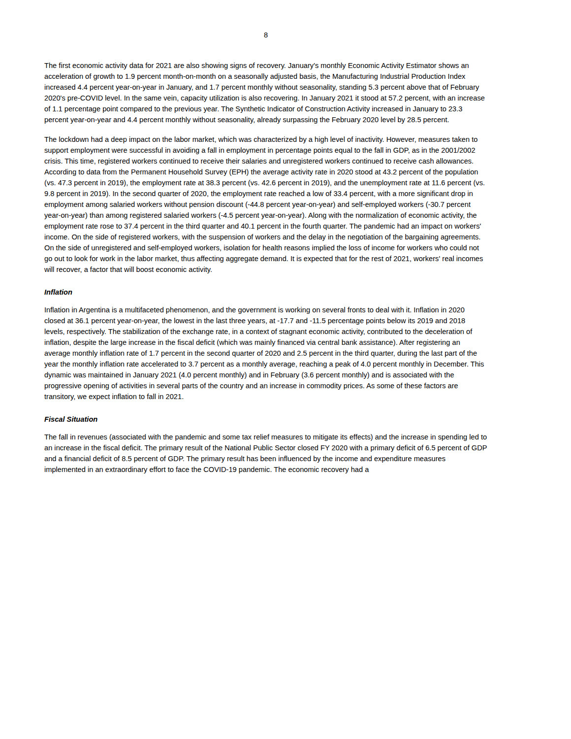8
The first economic activity data for 2021 are also showing signs of recovery. January's monthly Economic Activity Estimator shows an acceleration of growth to 1.9 percent month-on-month on a seasonally adjusted basis, the Manufacturing Industrial Production Index increased 4.4 percent year-on-year in January, and 1.7 percent monthly without seasonality, standing 5.3 percent above that of February 2020's pre-COVID level. In the same vein, capacity utilization is also recovering. In January 2021 it stood at 57.2 percent, with an increase of 1.1 percentage point compared to the previous year. The Synthetic Indicator of Construction Activity increased in January to 23.3 percent year-on-year and 4.4 percent monthly without seasonality, already surpassing the February 2020 level by 28.5 percent.
The lockdown had a deep impact on the labor market, which was characterized by a high level of inactivity. However, measures taken to support employment were successful in avoiding a fall in employment in percentage points equal to the fall in GDP, as in the 2001/2002 crisis. This time, registered workers continued to receive their salaries and unregistered workers continued to receive cash allowances. According to data from the Permanent Household Survey (EPH) the average activity rate in 2020 stood at 43.2 percent of the population (vs. 47.3 percent in 2019), the employment rate at 38.3 percent (vs. 42.6 percent in 2019), and the unemployment rate at 11.6 percent (vs. 9.8 percent in 2019). In the second quarter of 2020, the employment rate reached a low of 33.4 percent, with a more significant drop in employment among salaried workers without pension discount (-44.8 percent year-on-year) and self-employed workers (-30.7 percent year-on-year) than among registered salaried workers (-4.5 percent year-on-year). Along with the normalization of economic activity, the employment rate rose to 37.4 percent in the third quarter and 40.1 percent in the fourth quarter. The pandemic had an impact on workers' income. On the side of registered workers, with the suspension of workers and the delay in the negotiation of the bargaining agreements. On the side of unregistered and self-employed workers, isolation for health reasons implied the loss of income for workers who could not go out to look for work in the labor market, thus affecting aggregate demand. It is expected that for the rest of 2021, workers' real incomes will recover, a factor that will boost economic activity.
Inflation
Inflation in Argentina is a multifaceted phenomenon, and the government is working on several fronts to deal with it. Inflation in 2020 closed at 36.1 percent year-on-year, the lowest in the last three years, at -17.7 and -11.5 percentage points below its 2019 and 2018 levels, respectively. The stabilization of the exchange rate, in a context of stagnant economic activity, contributed to the deceleration of inflation, despite the large increase in the fiscal deficit (which was mainly financed via central bank assistance). After registering an average monthly inflation rate of 1.7 percent in the second quarter of 2020 and 2.5 percent in the third quarter, during the last part of the year the monthly inflation rate accelerated to 3.7 percent as a monthly average, reaching a peak of 4.0 percent monthly in December. This dynamic was maintained in January 2021 (4.0 percent monthly) and in February (3.6 percent monthly) and is associated with the progressive opening of activities in several parts of the country and an increase in commodity prices. As some of these factors are transitory, we expect inflation to fall in 2021.
Fiscal Situation
The fall in revenues (associated with the pandemic and some tax relief measures to mitigate its effects) and the increase in spending led to an increase in the fiscal deficit. The primary result of the National Public Sector closed FY 2020 with a primary deficit of 6.5 percent of GDP and a financial deficit of 8.5 percent of GDP. The primary result has been influenced by the income and expenditure measures implemented in an extraordinary effort to face the COVID-19 pandemic. The economic recovery had a